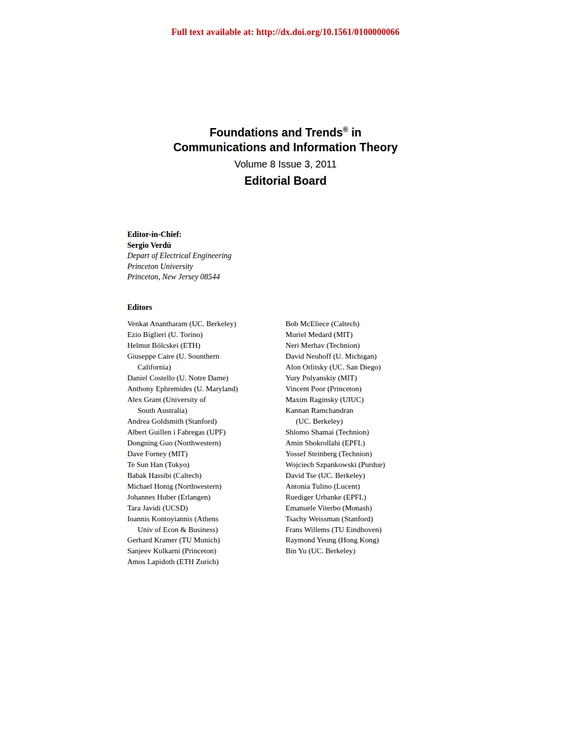Full text available at: http://dx.doi.org/10.1561/0100000066
Foundations and Trends® in
Communications and Information Theory
Volume 8 Issue 3, 2011
Editorial Board
Editor-in-Chief:
Sergio Verdú
Depart of Electrical Engineering
Princeton University
Princeton, New Jersey 08544
Editors
Venkat Anantharam (UC. Berkeley)
Ezio Biglieri (U. Torino)
Helmut Bölcskei (ETH)
Giuseppe Caire (U. SounthernCalifornia)
Daniel Costello (U. Notre Dame)
Anthony Ephremides (U. Maryland)
Alex Grant (University ofSouth Australia)
Andrea Goldsmith (Stanford)
Albert Guillen i Fabregas (UPF)
Dongning Guo (Northwestern)
Dave Forney (MIT)
Te Sun Han (Tokyo)
Babak Hassibi (Caltech)
Michael Honig (Northwestern)
Johannes Huber (Erlangen)
Tara Javidi (UCSD)
Ioannis Kontoyiannis (AthensUniv of Econ & Business)
Gerhard Kramer (TU Munich)
Sanjeev Kulkarni (Princeton)
Amos Lapidoth (ETH Zurich)
Bob McEliece (Caltech)
Muriel Medard (MIT)
Neri Merhav (Technion)
David Neuhoff (U. Michigan)
Alon Orlitsky (UC. San Diego)
Yury Polyanskiy (MIT)
Vincent Poor (Princeton)
Maxim Raginsky (UIUC)
Kannan Ramchandran(UC. Berkeley)
Shlomo Shamai (Technion)
Amin Shokrollahi (EPFL)
Yossef Steinberg (Technion)
Wojciech Szpankowski (Purdue)
David Tse (UC. Berkeley)
Antonia Tulino (Lucent)
Ruediger Urbanke (EPFL)
Emanuele Viterbo (Monash)
Tsachy Weissman (Stanford)
Frans Willems (TU Eindhoven)
Raymond Yeung (Hong Kong)
Bin Yu (UC. Berkeley)